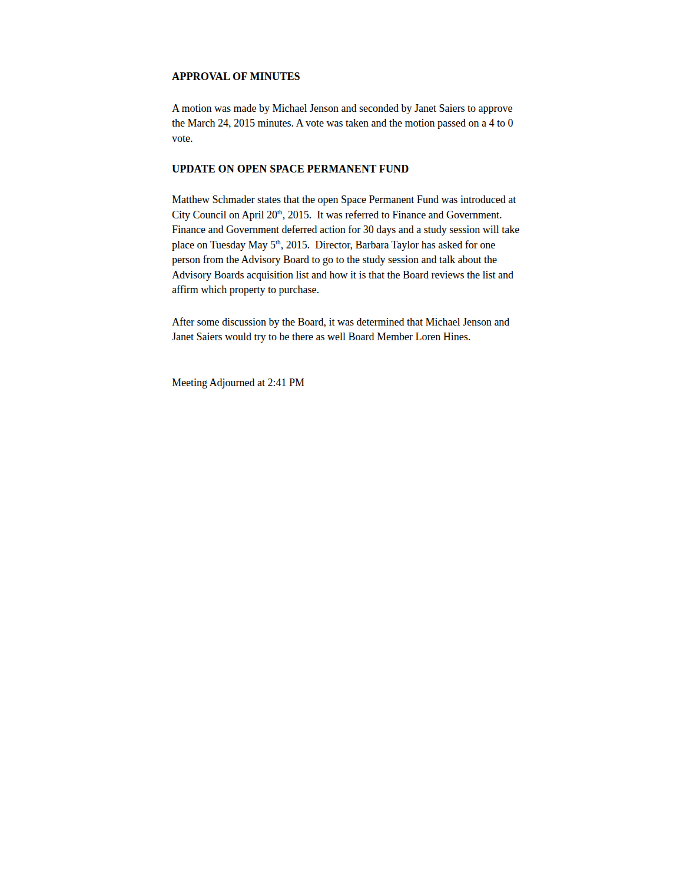APPROVAL OF MINUTES
A motion was made by Michael Jenson and seconded by Janet Saiers to approve the March 24, 2015 minutes. A vote was taken and the motion passed on a 4 to 0 vote.
UPDATE ON OPEN SPACE PERMANENT FUND
Matthew Schmader states that the open Space Permanent Fund was introduced at City Council on April 20th, 2015. It was referred to Finance and Government. Finance and Government deferred action for 30 days and a study session will take place on Tuesday May 5th, 2015. Director, Barbara Taylor has asked for one person from the Advisory Board to go to the study session and talk about the Advisory Boards acquisition list and how it is that the Board reviews the list and affirm which property to purchase.
After some discussion by the Board, it was determined that Michael Jenson and Janet Saiers would try to be there as well Board Member Loren Hines.
Meeting Adjourned at 2:41 PM